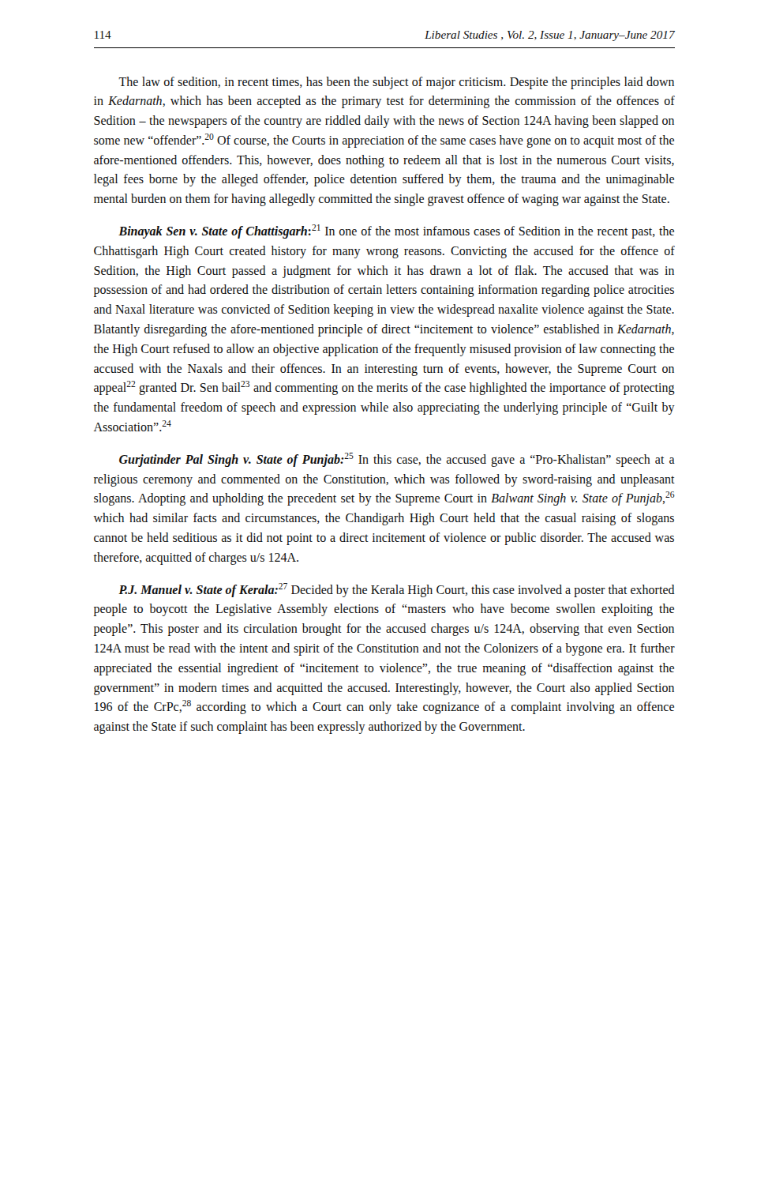114 Liberal Studies , Vol. 2, Issue 1, January–June 2017
The law of sedition, in recent times, has been the subject of major criticism. Despite the principles laid down in Kedarnath, which has been accepted as the primary test for determining the commission of the offences of Sedition – the newspapers of the country are riddled daily with the news of Section 124A having been slapped on some new “offender”.20 Of course, the Courts in appreciation of the same cases have gone on to acquit most of the afore-mentioned offenders. This, however, does nothing to redeem all that is lost in the numerous Court visits, legal fees borne by the alleged offender, police detention suffered by them, the trauma and the unimaginable mental burden on them for having allegedly committed the single gravest offence of waging war against the State.
Binayak Sen v. State of Chattisgarh:21 In one of the most infamous cases of Sedition in the recent past, the Chhattisgarh High Court created history for many wrong reasons. Convicting the accused for the offence of Sedition, the High Court passed a judgment for which it has drawn a lot of flak. The accused that was in possession of and had ordered the distribution of certain letters containing information regarding police atrocities and Naxal literature was convicted of Sedition keeping in view the widespread naxalite violence against the State. Blatantly disregarding the afore-mentioned principle of direct “incitement to violence” established in Kedarnath, the High Court refused to allow an objective application of the frequently misused provision of law connecting the accused with the Naxals and their offences. In an interesting turn of events, however, the Supreme Court on appeal22 granted Dr. Sen bail23 and commenting on the merits of the case highlighted the importance of protecting the fundamental freedom of speech and expression while also appreciating the underlying principle of “Guilt by Association”.24
Gurjatinder Pal Singh v. State of Punjab:25 In this case, the accused gave a “Pro-Khalistan” speech at a religious ceremony and commented on the Constitution, which was followed by sword-raising and unpleasant slogans. Adopting and upholding the precedent set by the Supreme Court in Balwant Singh v. State of Punjab,26 which had similar facts and circumstances, the Chandigarh High Court held that the casual raising of slogans cannot be held seditious as it did not point to a direct incitement of violence or public disorder. The accused was therefore, acquitted of charges u/s 124A.
P.J. Manuel v. State of Kerala:27 Decided by the Kerala High Court, this case involved a poster that exhorted people to boycott the Legislative Assembly elections of “masters who have become swollen exploiting the people”. This poster and its circulation brought for the accused charges u/s 124A, observing that even Section 124A must be read with the intent and spirit of the Constitution and not the Colonizers of a bygone era. It further appreciated the essential ingredient of “incitement to violence”, the true meaning of “disaffection against the government” in modern times and acquitted the accused. Interestingly, however, the Court also applied Section 196 of the CrPc,28 according to which a Court can only take cognizance of a complaint involving an offence against the State if such complaint has been expressly authorized by the Government.